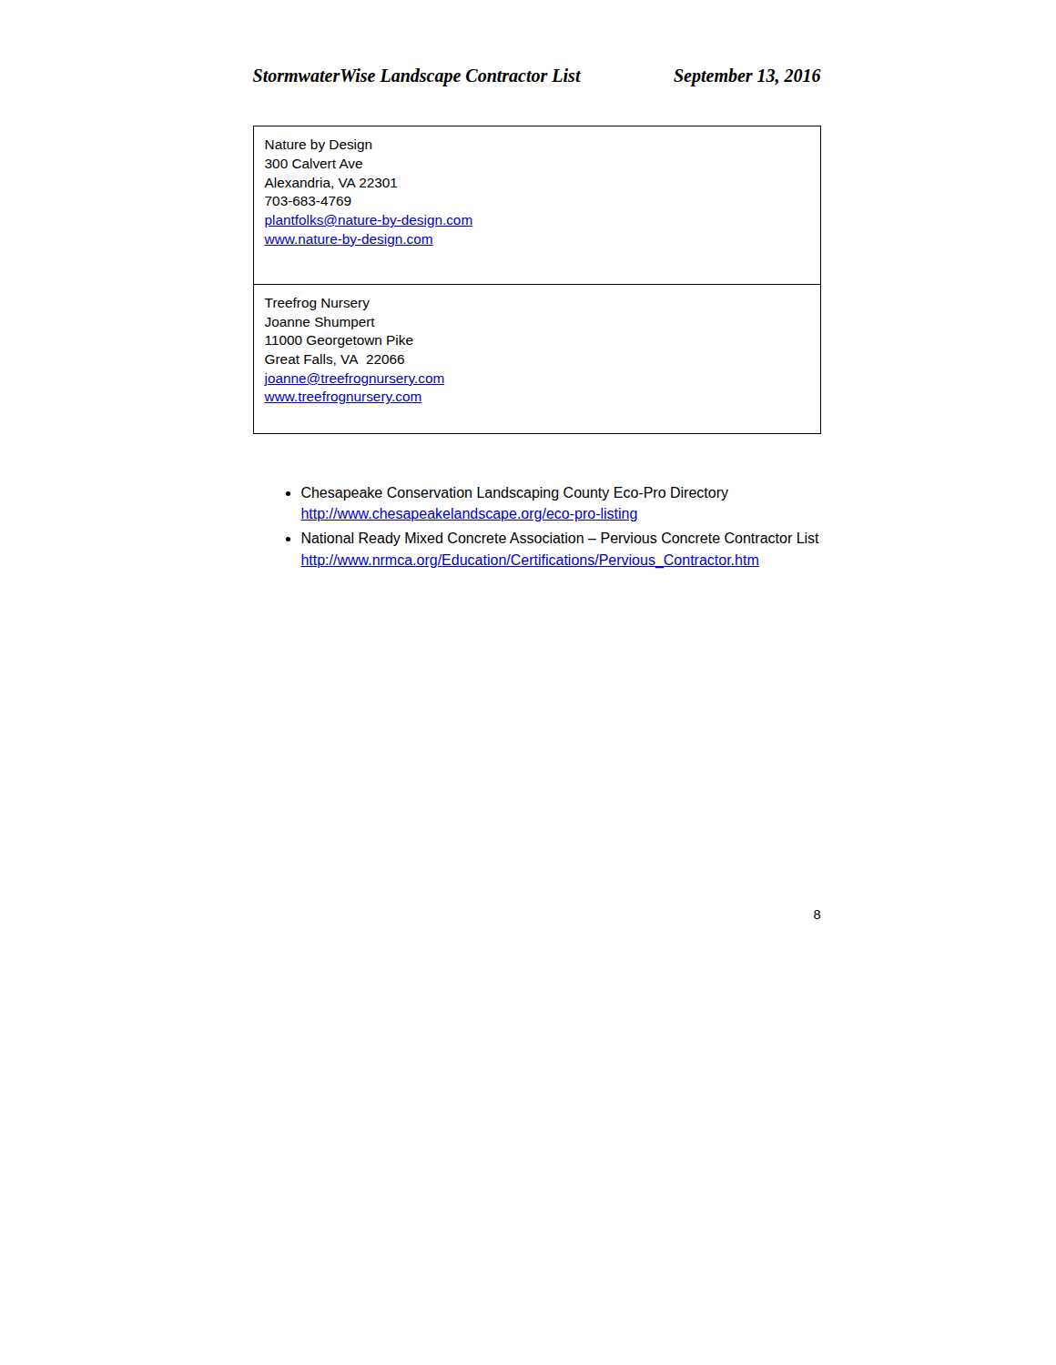StormwaterWise Landscape Contractor List September 13, 2016
| Nature by Design 300 Calvert Ave Alexandria, VA 22301 703-683-4769 plantfolks@nature-by-design.com www.nature-by-design.com |
| Treefrog Nursery Joanne Shumpert 11000 Georgetown Pike Great Falls, VA 22066 joanne@treefrognursery.com www.treefrognursery.com |
Chesapeake Conservation Landscaping County Eco-Pro Directory
http://www.chesapeakelandscape.org/eco-pro-listing
National Ready Mixed Concrete Association – Pervious Concrete Contractor List
http://www.nrmca.org/Education/Certifications/Pervious_Contractor.htm
8